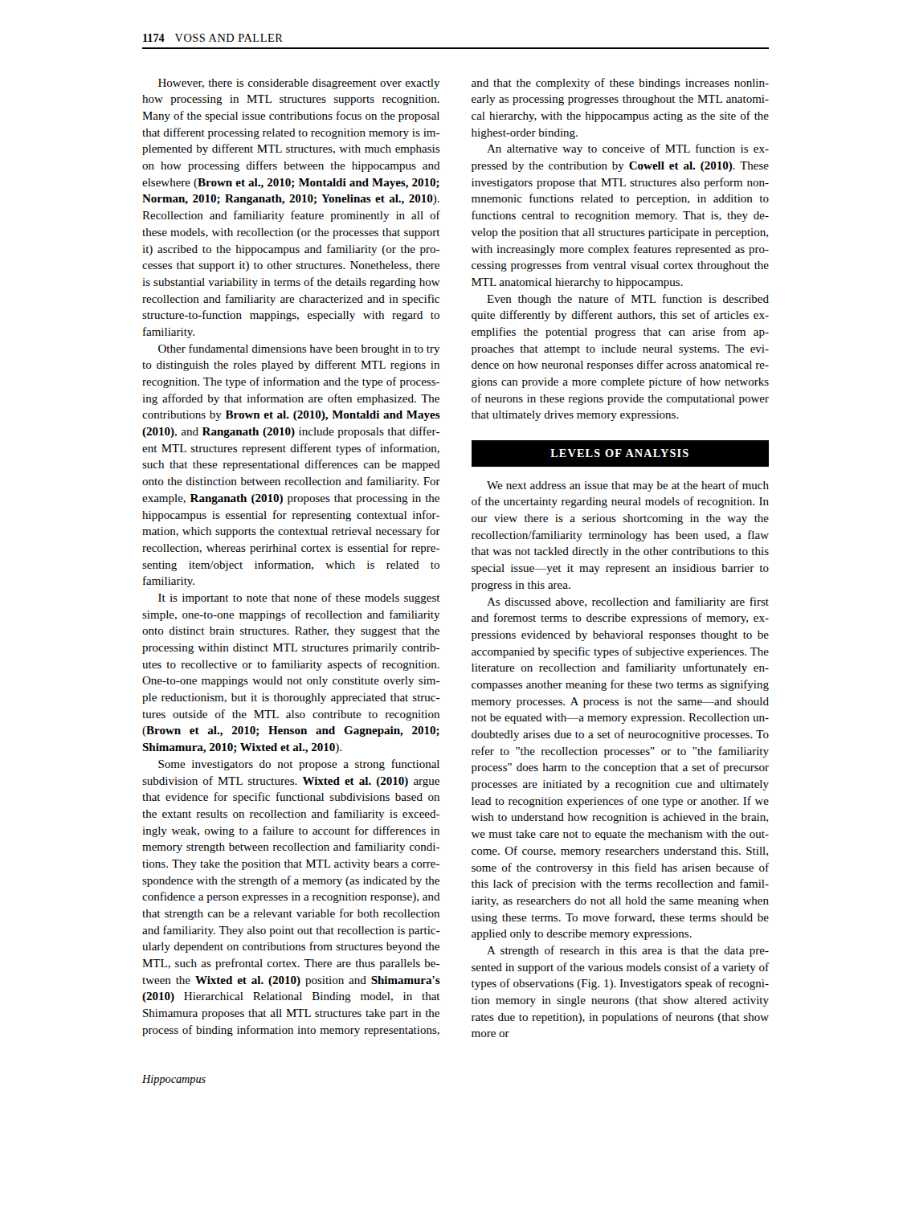1174 VOSS AND PALLER
However, there is considerable disagreement over exactly how processing in MTL structures supports recognition. Many of the special issue contributions focus on the proposal that different processing related to recognition memory is implemented by different MTL structures, with much emphasis on how processing differs between the hippocampus and elsewhere (Brown et al., 2010; Montaldi and Mayes, 2010; Norman, 2010; Ranganath, 2010; Yonelinas et al., 2010). Recollection and familiarity feature prominently in all of these models, with recollection (or the processes that support it) ascribed to the hippocampus and familiarity (or the processes that support it) to other structures. Nonetheless, there is substantial variability in terms of the details regarding how recollection and familiarity are characterized and in specific structure-to-function mappings, especially with regard to familiarity.
Other fundamental dimensions have been brought in to try to distinguish the roles played by different MTL regions in recognition. The type of information and the type of processing afforded by that information are often emphasized. The contributions by Brown et al. (2010), Montaldi and Mayes (2010), and Ranganath (2010) include proposals that different MTL structures represent different types of information, such that these representational differences can be mapped onto the distinction between recollection and familiarity. For example, Ranganath (2010) proposes that processing in the hippocampus is essential for representing contextual information, which supports the contextual retrieval necessary for recollection, whereas perirhinal cortex is essential for representing item/object information, which is related to familiarity.
It is important to note that none of these models suggest simple, one-to-one mappings of recollection and familiarity onto distinct brain structures. Rather, they suggest that the processing within distinct MTL structures primarily contributes to recollective or to familiarity aspects of recognition. One-to-one mappings would not only constitute overly simple reductionism, but it is thoroughly appreciated that structures outside of the MTL also contribute to recognition (Brown et al., 2010; Henson and Gagnepain, 2010; Shimamura, 2010; Wixted et al., 2010).
Some investigators do not propose a strong functional subdivision of MTL structures. Wixted et al. (2010) argue that evidence for specific functional subdivisions based on the extant results on recollection and familiarity is exceedingly weak, owing to a failure to account for differences in memory strength between recollection and familiarity conditions. They take the position that MTL activity bears a correspondence with the strength of a memory (as indicated by the confidence a person expresses in a recognition response), and that strength can be a relevant variable for both recollection and familiarity. They also point out that recollection is particularly dependent on contributions from structures beyond the MTL, such as prefrontal cortex. There are thus parallels between the Wixted et al. (2010) position and Shimamura's (2010) Hierarchical Relational Binding model, in that Shimamura proposes that all MTL structures take part in the process of binding information into memory representations, and that the complexity of these bindings increases nonlinearly as processing progresses throughout the MTL anatomical hierarchy, with the hippocampus acting as the site of the highest-order binding.
An alternative way to conceive of MTL function is expressed by the contribution by Cowell et al. (2010). These investigators propose that MTL structures also perform nonmnemonic functions related to perception, in addition to functions central to recognition memory. That is, they develop the position that all structures participate in perception, with increasingly more complex features represented as processing progresses from ventral visual cortex throughout the MTL anatomical hierarchy to hippocampus.
Even though the nature of MTL function is described quite differently by different authors, this set of articles exemplifies the potential progress that can arise from approaches that attempt to include neural systems. The evidence on how neuronal responses differ across anatomical regions can provide a more complete picture of how networks of neurons in these regions provide the computational power that ultimately drives memory expressions.
Levels of Analysis
We next address an issue that may be at the heart of much of the uncertainty regarding neural models of recognition. In our view there is a serious shortcoming in the way the recollection/familiarity terminology has been used, a flaw that was not tackled directly in the other contributions to this special issue—yet it may represent an insidious barrier to progress in this area.
As discussed above, recollection and familiarity are first and foremost terms to describe expressions of memory, expressions evidenced by behavioral responses thought to be accompanied by specific types of subjective experiences. The literature on recollection and familiarity unfortunately encompasses another meaning for these two terms as signifying memory processes. A process is not the same—and should not be equated with—a memory expression. Recollection undoubtedly arises due to a set of neurocognitive processes. To refer to "the recollection processes" or to "the familiarity process" does harm to the conception that a set of precursor processes are initiated by a recognition cue and ultimately lead to recognition experiences of one type or another. If we wish to understand how recognition is achieved in the brain, we must take care not to equate the mechanism with the outcome. Of course, memory researchers understand this. Still, some of the controversy in this field has arisen because of this lack of precision with the terms recollection and familiarity, as researchers do not all hold the same meaning when using these terms. To move forward, these terms should be applied only to describe memory expressions.
A strength of research in this area is that the data presented in support of the various models consist of a variety of types of observations (Fig. 1). Investigators speak of recognition memory in single neurons (that show altered activity rates due to repetition), in populations of neurons (that show more or
Hippocampus